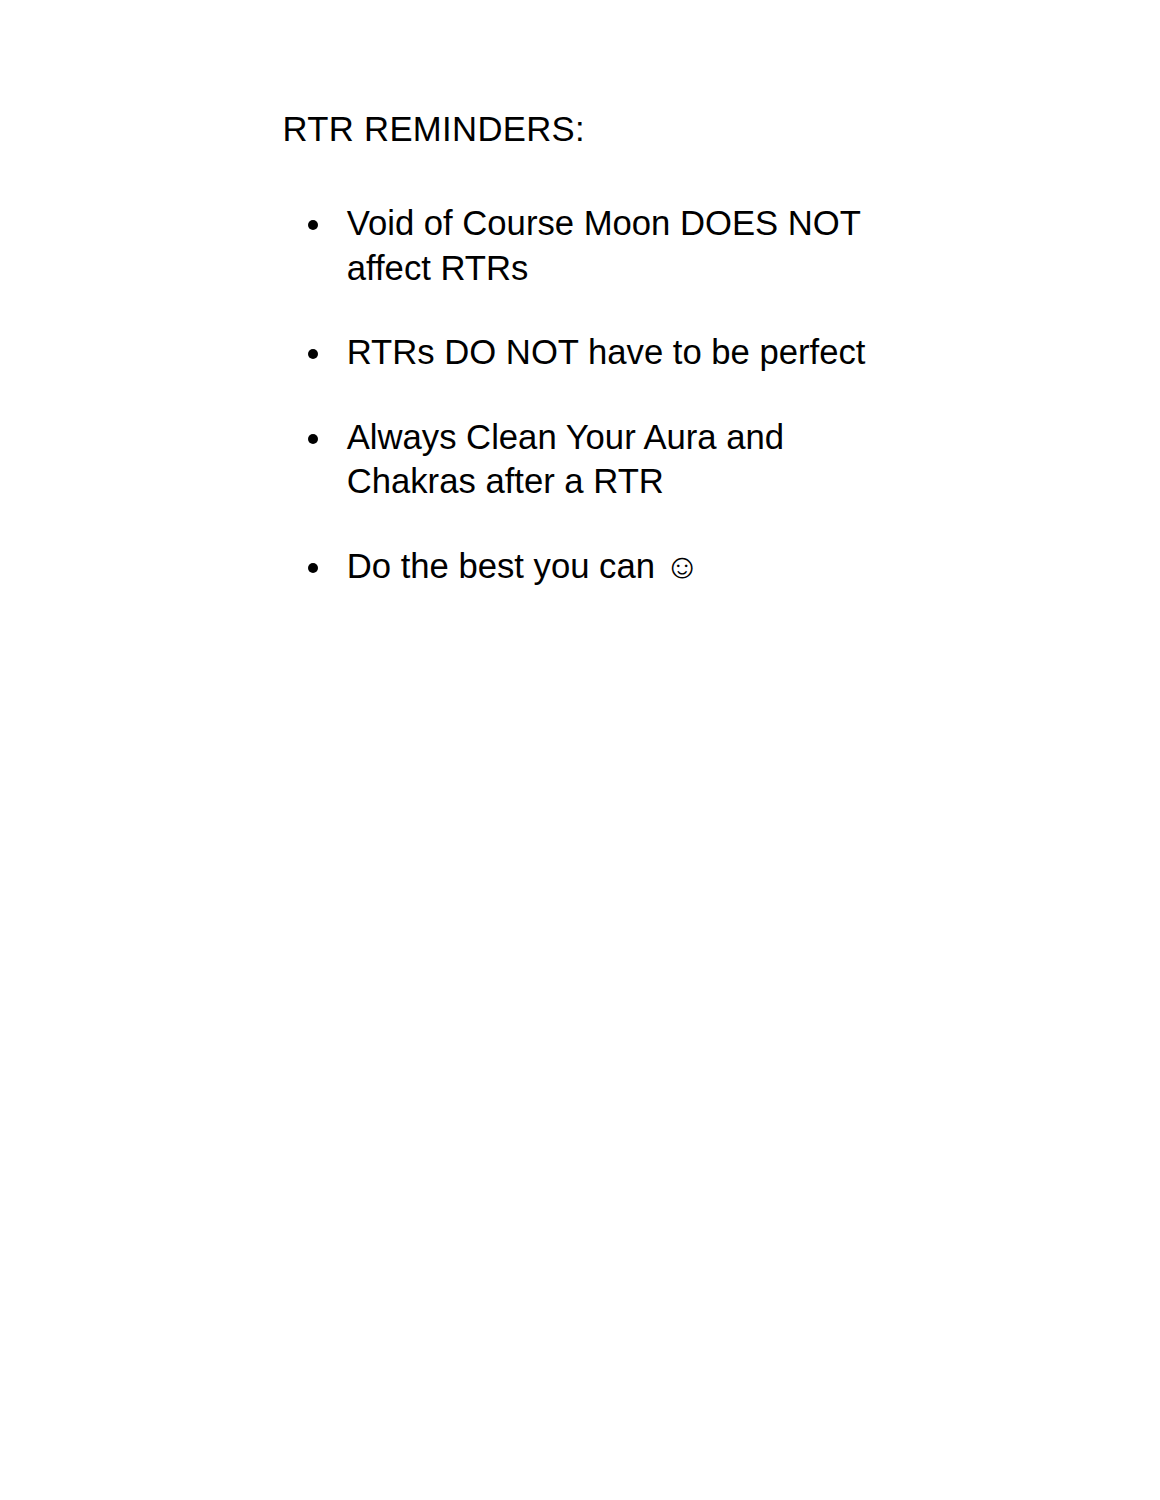RTR REMINDERS:
Void of Course Moon DOES NOT affect RTRs
RTRs DO NOT have to be perfect
Always Clean Your Aura and Chakras after a RTR
Do the best you can ☺